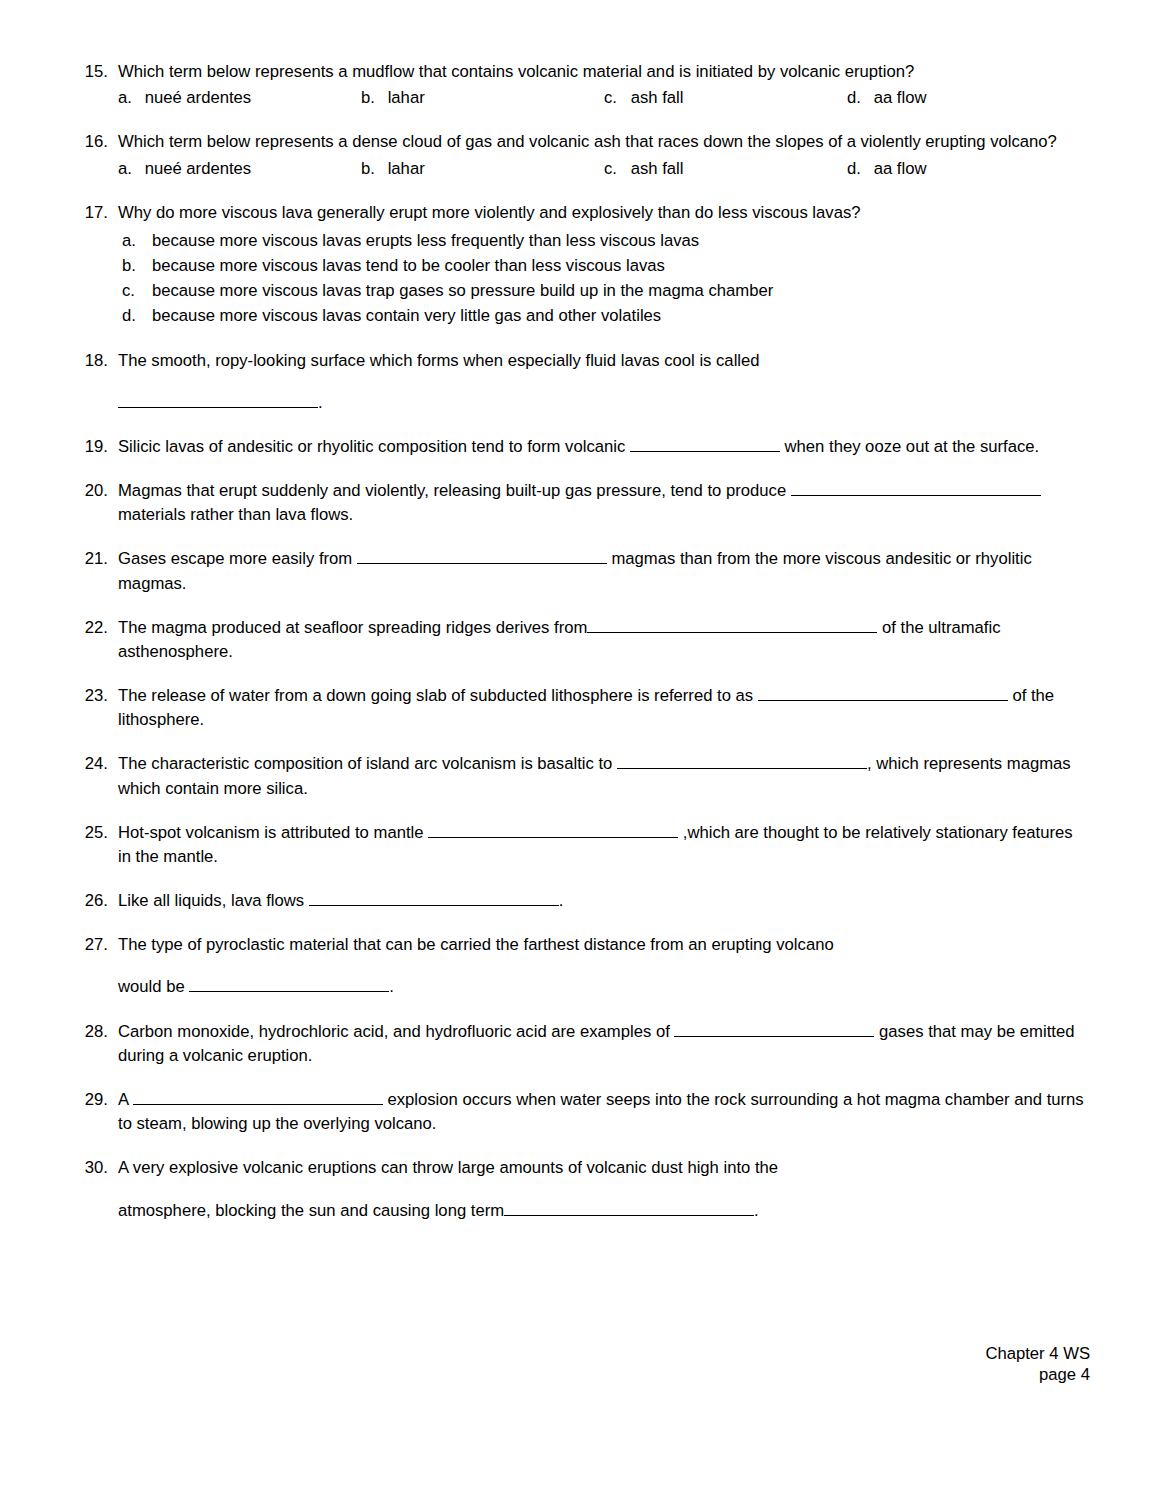15. Which term below represents a mudflow that contains volcanic material and is initiated by volcanic eruption?
a. nueé ardentes
b. lahar
c. ash fall
d. aa flow
16. Which term below represents a dense cloud of gas and volcanic ash that races down the slopes of a violently erupting volcano?
a. nueé ardentes
b. lahar
c. ash fall
d. aa flow
17. Why do more viscous lava generally erupt more violently and explosively than do less viscous lavas?
a. because more viscous lavas erupts less frequently than less viscous lavas
b. because more viscous lavas tend to be cooler than less viscous lavas
c. because more viscous lavas trap gases so pressure build up in the magma chamber
d. because more viscous lavas contain very little gas and other volatiles
18. The smooth, ropy-looking surface which forms when especially fluid lavas cool is called
.
19. Silicic lavas of andesitic or rhyolitic composition tend to form volcanic when they ooze out at the surface.
20. Magmas that erupt suddenly and violently, releasing built-up gas pressure, tend to produce materials rather than lava flows.
21. Gases escape more easily from magmas than from the more viscous andesitic or rhyolitic magmas.
22. The magma produced at seafloor spreading ridges derives from of the ultramafic asthenosphere.
23. The release of water from a down going slab of subducted lithosphere is referred to as of the lithosphere.
24. The characteristic composition of island arc volcanism is basaltic to , which represents magmas which contain more silica.
25. Hot-spot volcanism is attributed to mantle ,which are thought to be relatively stationary features in the mantle.
26. Like all liquids, lava flows .
27. The type of pyroclastic material that can be carried the farthest distance from an erupting volcano
would be .
28. Carbon monoxide, hydrochloric acid, and hydrofluoric acid are examples of gases that may be emitted during a volcanic eruption.
29. A explosion occurs when water seeps into the rock surrounding a hot magma chamber and turns to steam, blowing up the overlying volcano.
30. A very explosive volcanic eruptions can throw large amounts of volcanic dust high into the
atmosphere, blocking the sun and causing long term .
Chapter 4 WS
page 4